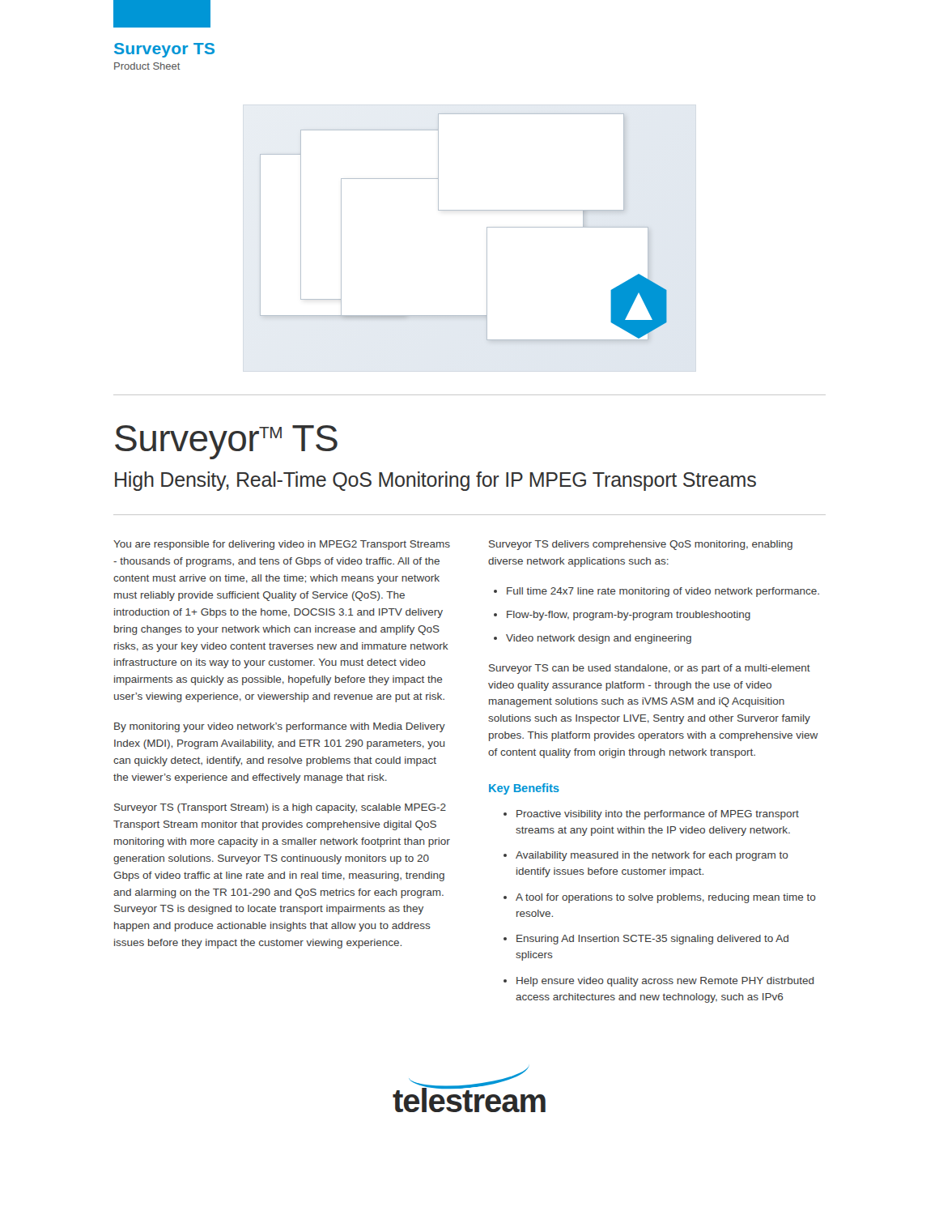Surveyor TS
Product Sheet
SurveyorTM TS
High Density, Real-Time QoS Monitoring for IP MPEG Transport Streams
You are responsible for delivering video in MPEG2 Transport Streams - thousands of programs, and tens of Gbps of video traffic. All of the content must arrive on time, all the time; which means your network must reliably provide sufficient Quality of Service (QoS). The introduction of 1+ Gbps to the home, DOCSIS 3.1 and IPTV delivery bring changes to your network which can increase and amplify QoS risks, as your key video content traverses new and immature network infrastructure on its way to your customer. You must detect video impairments as quickly as possible, hopefully before they impact the user’s viewing experience, or viewership and revenue are put at risk.
By monitoring your video network’s performance with Media Delivery Index (MDI), Program Availability, and ETR 101 290 parameters, you can quickly detect, identify, and resolve problems that could impact the viewer’s experience and effectively manage that risk.
Surveyor TS (Transport Stream) is a high capacity, scalable MPEG-2 Transport Stream monitor that provides comprehensive digital QoS monitoring with more capacity in a smaller network footprint than prior generation solutions. Surveyor TS continuously monitors up to 20 Gbps of video traffic at line rate and in real time, measuring, trending and alarming on the TR 101-290 and QoS metrics for each program. Surveyor TS is designed to locate transport impairments as they happen and produce actionable insights that allow you to address issues before they impact the customer viewing experience.
Surveyor TS delivers comprehensive QoS monitoring, enabling diverse network applications such as:
Full time 24x7 line rate monitoring of video network performance.
Flow-by-flow, program-by-program troubleshooting
Video network design and engineering
Surveyor TS can be used standalone, or as part of a multi-element video quality assurance platform - through the use of video management solutions such as iVMS ASM and iQ Acquisition solutions such as Inspector LIVE, Sentry and other Surveror family probes. This platform provides operators with a comprehensive view of content quality from origin through network transport.
Key Benefits
Proactive visibility into the performance of MPEG transport streams at any point within the IP video delivery network.
Availability measured in the network for each program to identify issues before customer impact.
A tool for operations to solve problems, reducing mean time to resolve.
Ensuring Ad Insertion SCTE-35 signaling delivered to Ad splicers
Help ensure video quality across new Remote PHY distrbuted access architectures and new technology, such as IPv6
telestream